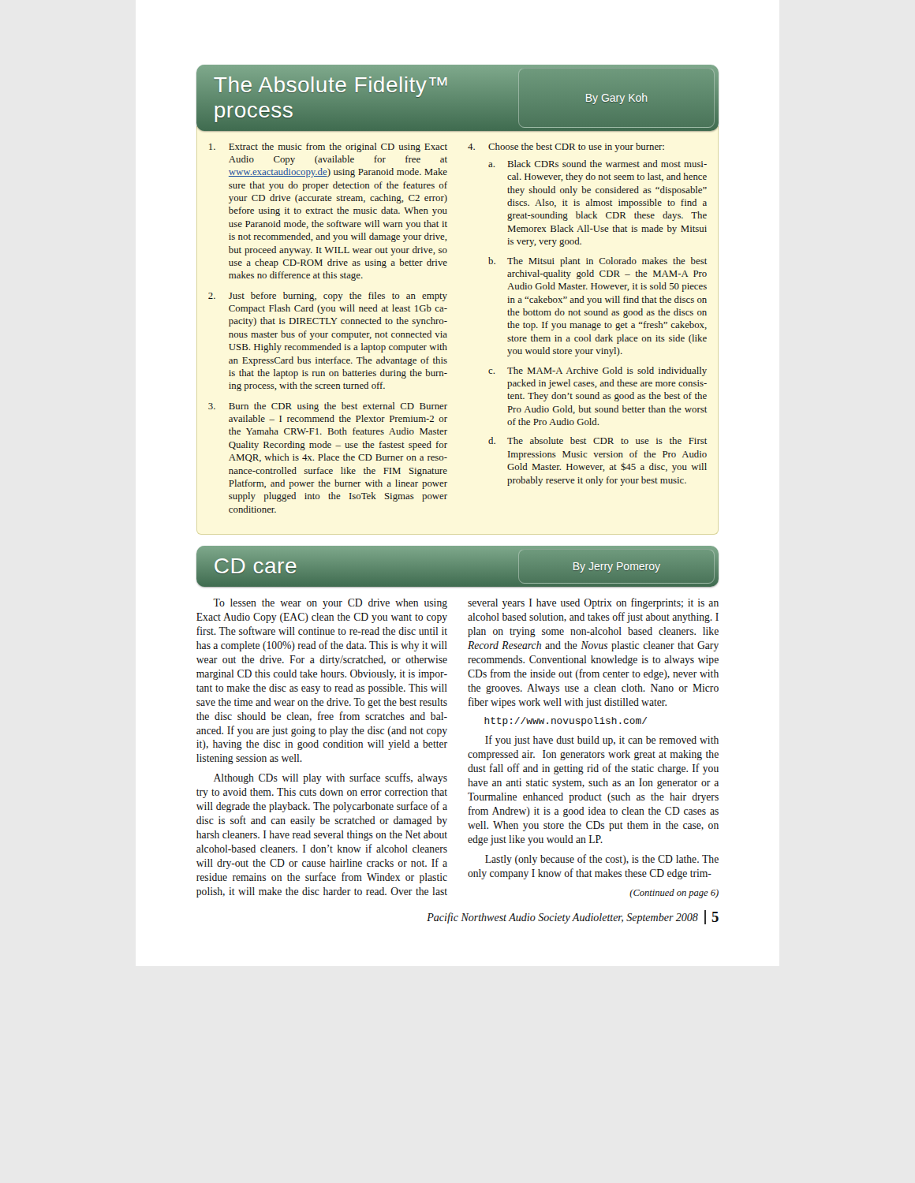The Absolute Fidelity™ process
By Gary Koh
Extract the music from the original CD using Exact Audio Copy (available for free at www.exactaudiocopy.de) using Paranoid mode. Make sure that you do proper detection of the features of your CD drive (accurate stream, caching, C2 error) before using it to extract the music data. When you use Paranoid mode, the software will warn you that it is not recommended, and you will damage your drive, but proceed anyway. It WILL wear out your drive, so use a cheap CD-ROM drive as using a better drive makes no difference at this stage.
Just before burning, copy the files to an empty Compact Flash Card (you will need at least 1Gb capacity) that is DIRECTLY connected to the synchronous master bus of your computer, not connected via USB. Highly recommended is a laptop computer with an ExpressCard bus interface. The advantage of this is that the laptop is run on batteries during the burning process, with the screen turned off.
Burn the CDR using the best external CD Burner available – I recommend the Plextor Premium-2 or the Yamaha CRW-F1. Both features Audio Master Quality Recording mode – use the fastest speed for AMQR, which is 4x. Place the CD Burner on a resonance-controlled surface like the FIM Signature Platform, and power the burner with a linear power supply plugged into the IsoTek Sigmas power conditioner.
Choose the best CDR to use in your burner:
Black CDRs sound the warmest and most musical. However, they do not seem to last, and hence they should only be considered as “disposable” discs. Also, it is almost impossible to find a great-sounding black CDR these days. The Memorex Black All-Use that is made by Mitsui is very, very good.
The Mitsui plant in Colorado makes the best archival-quality gold CDR – the MAM-A Pro Audio Gold Master. However, it is sold 50 pieces in a “cakebox” and you will find that the discs on the bottom do not sound as good as the discs on the top. If you manage to get a “fresh” cakebox, store them in a cool dark place on its side (like you would store your vinyl).
The MAM-A Archive Gold is sold individually packed in jewel cases, and these are more consistent. They don’t sound as good as the best of the Pro Audio Gold, but sound better than the worst of the Pro Audio Gold.
The absolute best CDR to use is the First Impressions Music version of the Pro Audio Gold Master. However, at $45 a disc, you will probably reserve it only for your best music.
CD care
By Jerry Pomeroy
To lessen the wear on your CD drive when using Exact Audio Copy (EAC) clean the CD you want to copy first. The software will continue to re-read the disc until it has a complete (100%) read of the data. This is why it will wear out the drive. For a dirty/scratched, or otherwise marginal CD this could take hours. Obviously, it is important to make the disc as easy to read as possible. This will save the time and wear on the drive. To get the best results the disc should be clean, free from scratches and balanced. If you are just going to play the disc (and not copy it), having the disc in good condition will yield a better listening session as well.
Although CDs will play with surface scuffs, always try to avoid them. This cuts down on error correction that will degrade the playback. The polycarbonate surface of a disc is soft and can easily be scratched or damaged by harsh cleaners. I have read several things on the Net about alcohol-based cleaners. I don’t know if alcohol cleaners will dry-out the CD or cause hairline cracks or not. If a residue remains on the surface from Windex or plastic polish, it will make the disc harder to read. Over the last several years I have used Optrix on fingerprints; it is an alcohol based solution, and takes off just about anything. I plan on trying some non-alcohol based cleaners. like Record Research and the Novus plastic cleaner that Gary recommends. Conventional knowledge is to always wipe CDs from the inside out (from center to edge), never with the grooves. Always use a clean cloth. Nano or Micro fiber wipes work well with just distilled water.
http://www.novuspolish.com/
If you just have dust build up, it can be removed with compressed air. Ion generators work great at making the dust fall off and in getting rid of the static charge. If you have an anti static system, such as an Ion generator or a Tourmaline enhanced product (such as the hair dryers from Andrew) it is a good idea to clean the CD cases as well. When you store the CDs put them in the case, on edge just like you would an LP.
Lastly (only because of the cost), is the CD lathe. The only company I know of that makes these CD edge trim-
(Continued on page 6)
Pacific Northwest Audio Society Audioletter, September 2008 5